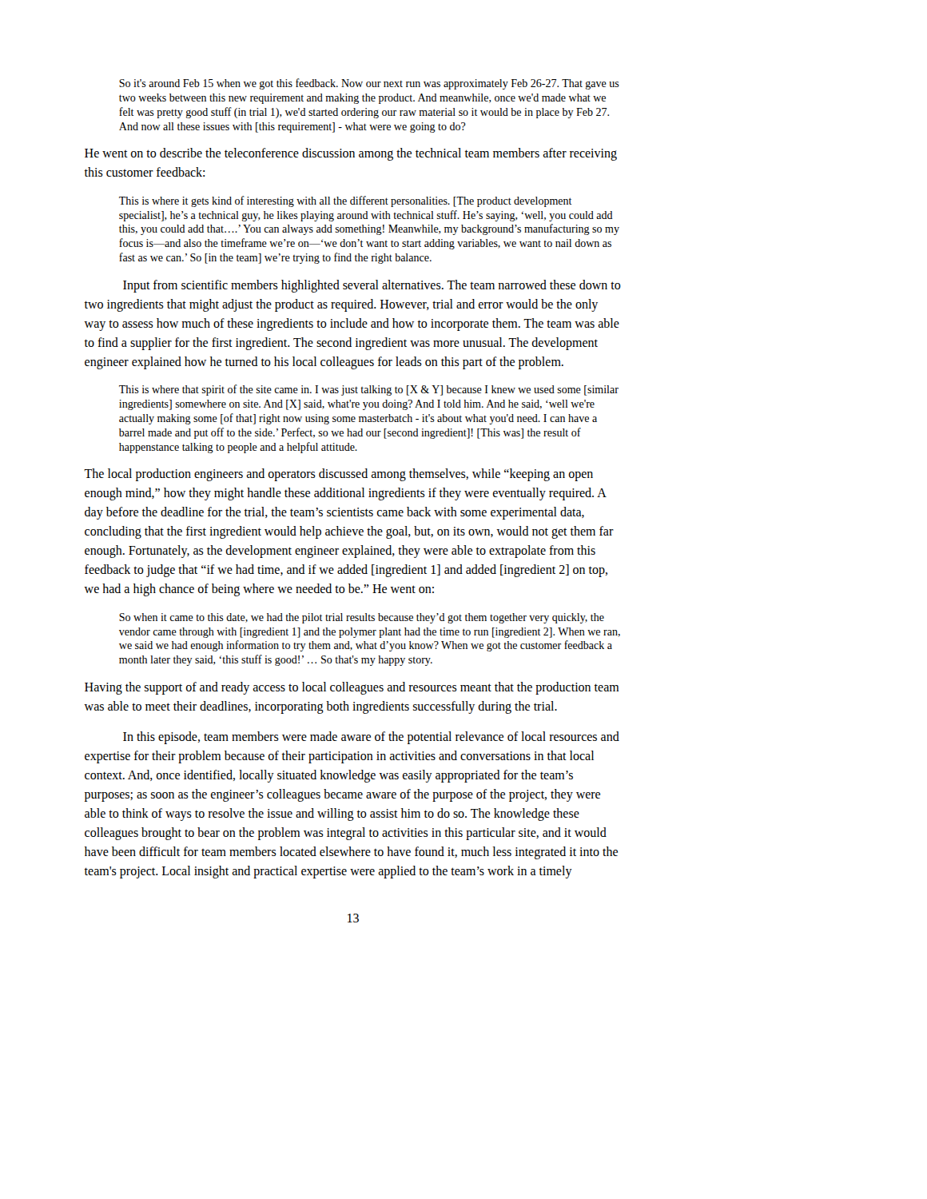So it's around Feb 15 when we got this feedback. Now our next run was approximately Feb 26-27. That gave us two weeks between this new requirement and making the product. And meanwhile, once we'd made what we felt was pretty good stuff (in trial 1), we'd started ordering our raw material so it would be in place by Feb 27. And now all these issues with [this requirement] - what were we going to do?
He went on to describe the teleconference discussion among the technical team members after receiving this customer feedback:
This is where it gets kind of interesting with all the different personalities. [The product development specialist], he’s a technical guy, he likes playing around with technical stuff. He’s saying, ‘well, you could add this, you could add that….’ You can always add something! Meanwhile, my background’s manufacturing so my focus is—and also the timeframe we’re on—‘we don’t want to start adding variables, we want to nail down as fast as we can.’ So [in the team] we’re trying to find the right balance.
Input from scientific members highlighted several alternatives. The team narrowed these down to two ingredients that might adjust the product as required. However, trial and error would be the only way to assess how much of these ingredients to include and how to incorporate them. The team was able to find a supplier for the first ingredient. The second ingredient was more unusual. The development engineer explained how he turned to his local colleagues for leads on this part of the problem.
This is where that spirit of the site came in. I was just talking to [X & Y] because I knew we used some [similar ingredients] somewhere on site. And [X] said, what're you doing? And I told him. And he said, ‘well we're actually making some [of that] right now using some masterbatch - it's about what you'd need. I can have a barrel made and put off to the side.’ Perfect, so we had our [second ingredient]! [This was] the result of happenstance talking to people and a helpful attitude.
The local production engineers and operators discussed among themselves, while “keeping an open enough mind,” how they might handle these additional ingredients if they were eventually required. A day before the deadline for the trial, the team’s scientists came back with some experimental data, concluding that the first ingredient would help achieve the goal, but, on its own, would not get them far enough. Fortunately, as the development engineer explained, they were able to extrapolate from this feedback to judge that “if we had time, and if we added [ingredient 1] and added [ingredient 2] on top, we had a high chance of being where we needed to be.” He went on:
So when it came to this date, we had the pilot trial results because they’d got them together very quickly, the vendor came through with [ingredient 1] and the polymer plant had the time to run [ingredient 2]. When we ran, we said we had enough information to try them and, what d’you know? When we got the customer feedback a month later they said, ‘this stuff is good!’ … So that's my happy story.
Having the support of and ready access to local colleagues and resources meant that the production team was able to meet their deadlines, incorporating both ingredients successfully during the trial.
In this episode, team members were made aware of the potential relevance of local resources and expertise for their problem because of their participation in activities and conversations in that local context. And, once identified, locally situated knowledge was easily appropriated for the team’s purposes; as soon as the engineer’s colleagues became aware of the purpose of the project, they were able to think of ways to resolve the issue and willing to assist him to do so. The knowledge these colleagues brought to bear on the problem was integral to activities in this particular site, and it would have been difficult for team members located elsewhere to have found it, much less integrated it into the team's project. Local insight and practical expertise were applied to the team’s work in a timely
13